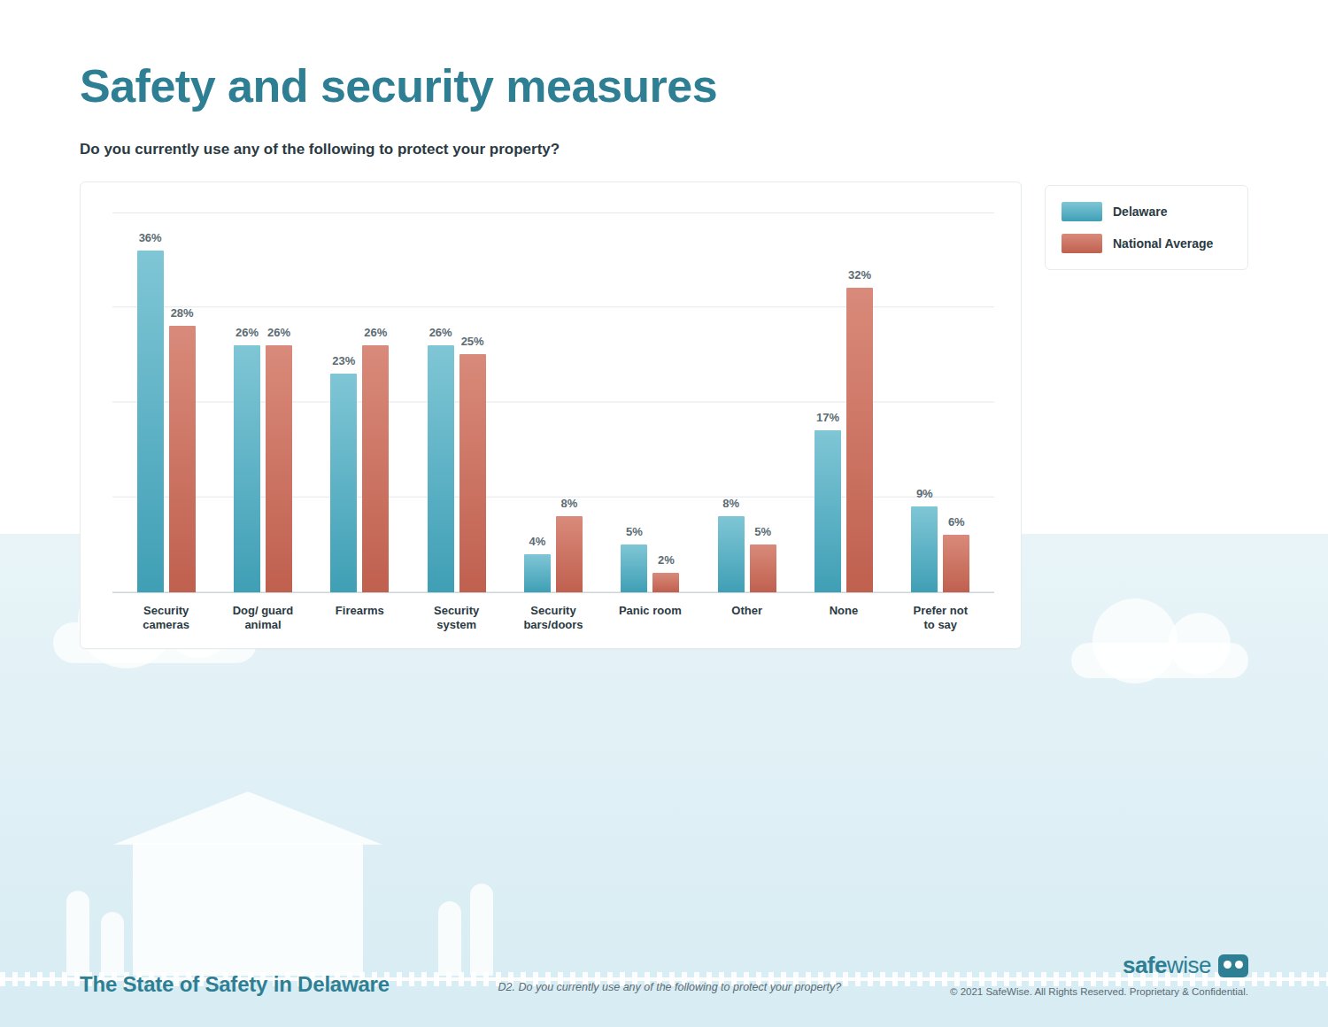Safety and security measures
Do you currently use any of the following to protect your property?
36%
28%
26%
26%
23%
26%
26%
25%
4%
8%
5%
2%
8%
5%
17%
32%
9%
6%
Security
cameras
Dog/ guard
animal
Firearms
Security
system
Security
bars/doors
Panic room
Other
None
Prefer not
to say
Delaware
National Average
The State of Safety in Delaware
D2. Do you currently use any of the following to protect your property?
safe wise
© 2021 SafeWise. All Rights Reserved. Proprietary & Confidential.